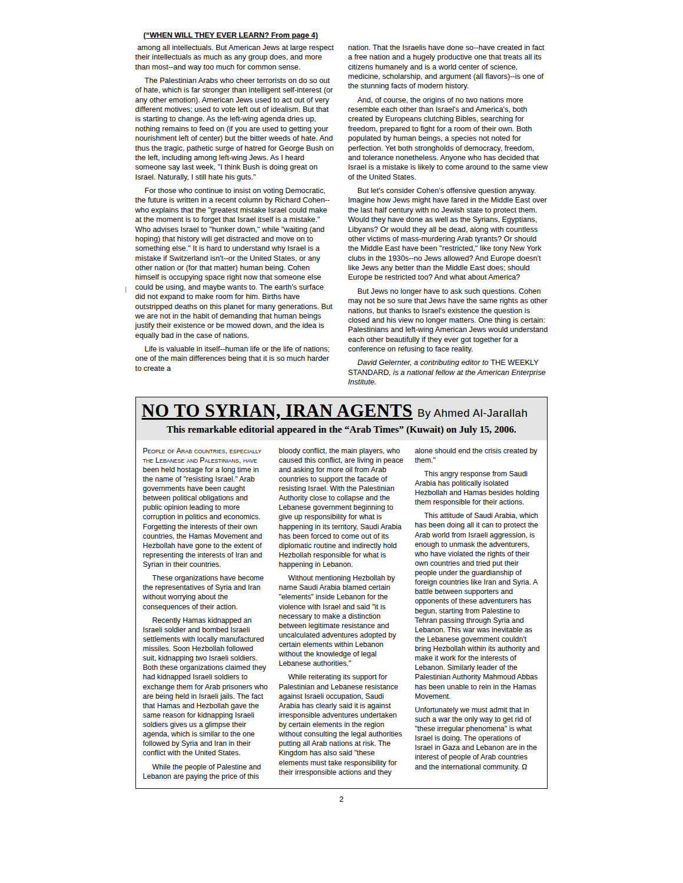(“WHEN WILL THEY EVER LEARN? From page 4)
among all intellectuals. But American Jews at large respect their intellectuals as much as any group does, and more than most--and way too much for common sense.
The Palestinian Arabs who cheer terrorists on do so out of hate, which is far stronger than intelligent self-interest (or any other emotion). American Jews used to act out of very different motives; used to vote left out of idealism. But that is starting to change. As the left-wing agenda dries up, nothing remains to feed on (if you are used to getting your nourishment left of center) but the bitter weeds of hate. And thus the tragic, pathetic surge of hatred for George Bush on the left, including among left-wing Jews. As I heard someone say last week, "I think Bush is doing great on Israel. Naturally, I still hate his guts."
For those who continue to insist on voting Democratic, the future is written in a recent column by Richard Cohen--who explains that the "greatest mistake Israel could make at the moment is to forget that Israel itself is a mistake." Who advises Israel to "hunker down," while "waiting (and hoping) that history will get distracted and move on to something else." It is hard to understand why Israel is a mistake if Switzerland isn't--or the United States, or any other nation or (for that matter) human being. Cohen himself is occupying space right now that someone else could be using, and maybe wants to. The earth's surface did not expand to make room for him. Births have outstripped deaths on this planet for many generations. But we are not in the habit of demanding that human beings justify their existence or be mowed down, and the idea is equally bad in the case of nations.
Life is valuable in itself--human life or the life of nations; one of the main differences being that it is so much harder to create a
nation. That the Israelis have done so--have created in fact a free nation and a hugely productive one that treats all its citizens humanely and is a world center of science, medicine, scholarship, and argument (all flavors)--is one of the stunning facts of modern history.
And, of course, the origins of no two nations more resemble each other than Israel's and America's, both created by Europeans clutching Bibles, searching for freedom, prepared to fight for a room of their own. Both populated by human beings, a species not noted for perfection. Yet both strongholds of democracy, freedom, and tolerance nonetheless. Anyone who has decided that Israel is a mistake is likely to come around to the same view of the United States.
But let's consider Cohen's offensive question anyway. Imagine how Jews might have fared in the Middle East over the last half century with no Jewish state to protect them. Would they have done as well as the Syrians, Egyptians, Libyans? Or would they all be dead, along with countless other victims of mass-murdering Arab tyrants? Or should the Middle East have been "restricted," like tony New York clubs in the 1930s--no Jews allowed? And Europe doesn't like Jews any better than the Middle East does; should Europe be restricted too? And what about America?
But Jews no longer have to ask such questions. Cohen may not be so sure that Jews have the same rights as other nations, but thanks to Israel's existence the question is closed and his view no longer matters. One thing is certain: Palestinians and left-wing American Jews would understand each other beautifully if they ever got together for a conference on refusing to face reality.
David Gelernter, a contributing editor to THE WEEKLY STANDARD, is a national fellow at the American Enterprise Institute.
|
NO TO SYRIAN, IRAN AGENTS By Ahmed Al-Jarallah
This remarkable editorial appeared in the “Arab Times” (Kuwait) on July 15, 2006.
People of Arab countries, especially the Lebanese and Palestinians, have been held hostage for a long time in the name of "resisting Israel." Arab governments have been caught between political obligations and public opinion leading to more corruption in politics and economics. Forgetting the interests of their own countries, the Hamas Movement and Hezbollah have gone to the extent of representing the interests of Iran and Syrian in their countries.
These organizations have become the representatives of Syria and Iran without worrying about the consequences of their action.
Recently Hamas kidnapped an Israeli soldier and bombed Israeli settlements with locally manufactured missiles. Soon Hezbollah followed suit, kidnapping two Israeli soldiers. Both these organizations claimed they had kidnapped Israeli soldiers to exchange them for Arab prisoners who are being held in Israeli jails. The fact that Hamas and Hezbollah gave the same reason for kidnapping Israeli soldiers gives us a glimpse their agenda, which is similar to the one followed by Syria and Iran in their conflict with the United States.
While the people of Palestine and Lebanon are paying the price of this bloody conflict, the main players, who caused this conflict, are living in peace and asking for more oil from Arab countries to support the facade of resisting Israel. With the Palestinian Authority close to collapse and the Lebanese government beginning to give up responsibility for what is happening in its territory, Saudi Arabia has been forced to come out of its diplomatic routine and indirectly hold Hezbollah responsible for what is happening in Lebanon.
Without mentioning Hezbollah by name Saudi Arabia blamed certain "elements" inside Lebanon for the violence with Israel and said "it is necessary to make a distinction between legitimate resistance and uncalculated adventures adopted by certain elements within Lebanon without the knowledge of legal Lebanese authorities."
While reiterating its support for Palestinian and Lebanese resistance against Israeli occupation, Saudi Arabia has clearly said it is against irresponsible adventures undertaken by certain elements in the region without consulting the legal authorities putting all Arab nations at risk. The Kingdom has also said "these elements must take responsibility for their irresponsible actions and they alone should end the crisis created by them."
This angry response from Saudi Arabia has politically isolated Hezbollah and Hamas besides holding them responsible for their actions.
This attitude of Saudi Arabia, which has been doing all it can to protect the Arab world from Israeli aggression, is enough to unmask the adventurers, who have violated the rights of their own countries and tried put their people under the guardianship of foreign countries like Iran and Syria. A battle between supporters and opponents of these adventurers has begun, starting from Palestine to Tehran passing through Syria and Lebanon. This war was inevitable as the Lebanese government couldn't bring Hezbollah within its authority and make it work for the interests of Lebanon. Similarly leader of the Palestinian Authority Mahmoud Abbas has been unable to rein in the Hamas Movement.
Unfortunately we must admit that in such a war the only way to get rid of "these irregular phenomena" is what Israel is doing. The operations of Israel in Gaza and Lebanon are in the interest of people of Arab countries and the international community. Ω
2